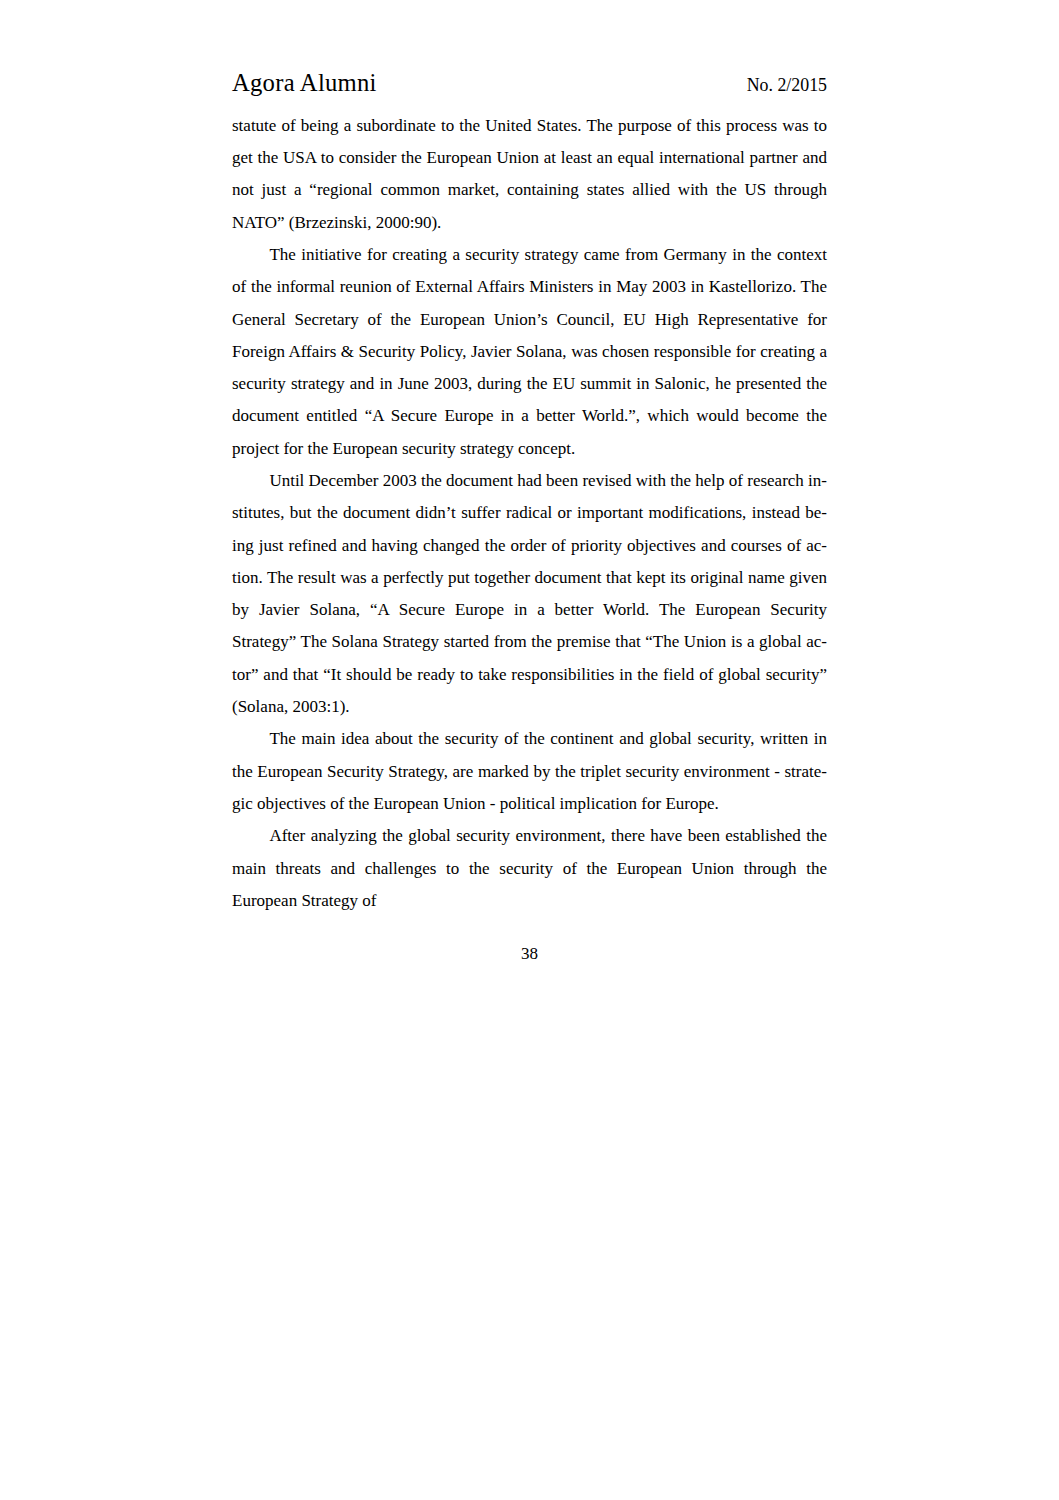Agora Alumni No. 2/2015
statute of being a subordinate to the United States. The purpose of this process was to get the USA to consider the European Union at least an equal international partner and not just a “regional common market, containing states allied with the US through NATO” (Brzezinski, 2000:90).
The initiative for creating a security strategy came from Germany in the context of the informal reunion of External Affairs Ministers in May 2003 in Kastellorizo. The General Secretary of the European Union’s Council, EU High Representative for Foreign Affairs & Security Policy, Javier Solana, was chosen responsible for creating a security strategy and in June 2003, during the EU summit in Salonic, he presented the document entitled “A Secure Europe in a better World.”, which would become the project for the European security strategy concept.
Until December 2003 the document had been revised with the help of research institutes, but the document didn’t suffer radical or important modifications, instead being just refined and having changed the order of priority objectives and courses of action. The result was a perfectly put together document that kept its original name given by Javier Solana, “A Secure Europe in a better World. The European Security Strategy” The Solana Strategy started from the premise that “The Union is a global actor” and that “It should be ready to take responsibilities in the field of global security” (Solana, 2003:1).
The main idea about the security of the continent and global security, written in the European Security Strategy, are marked by the triplet security environment - strategic objectives of the European Union - political implication for Europe.
After analyzing the global security environment, there have been established the main threats and challenges to the security of the European Union through the European Strategy of
38